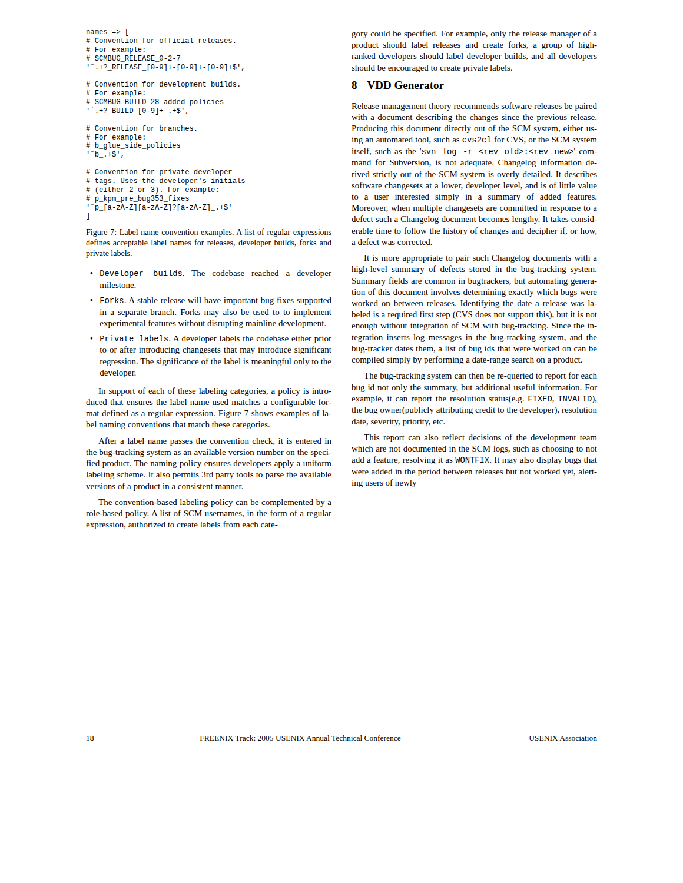names => [
# Convention for official releases.
# For example:
# SCMBUG_RELEASE_0-2-7
'ˆ.+?_RELEASE_[0-9]+-[0-9]+-[0-9]+$',

# Convention for development builds.
# For example:
# SCMBUG_BUILD_28_added_policies
'ˆ.+?_BUILD_[0-9]+_.+$',

# Convention for branches.
# For example:
# b_glue_side_policies
'ˆb_.+$',

# Convention for private developer
# tags. Uses the developer's initials
# (either 2 or 3). For example:
# p_kpm_pre_bug353_fixes
'ˆp_[a-zA-Z][a-zA-Z]?[a-zA-Z]_.+$'
]
Figure 7: Label name convention examples. A list of regular expressions defines acceptable label names for releases, developer builds, forks and private labels.
Developer builds. The codebase reached a developer milestone.
Forks. A stable release will have important bug fixes supported in a separate branch. Forks may also be used to to implement experimental features without disrupting mainline development.
Private labels. A developer labels the codebase either prior to or after introducing changesets that may introduce significant regression. The significance of the label is meaningful only to the developer.
In support of each of these labeling categories, a policy is introduced that ensures the label name used matches a configurable format defined as a regular expression. Figure 7 shows examples of label naming conventions that match these categories.
After a label name passes the convention check, it is entered in the bug-tracking system as an available version number on the specified product. The naming policy ensures developers apply a uniform labeling scheme. It also permits 3rd party tools to parse the available versions of a product in a consistent manner.
The convention-based labeling policy can be complemented by a role-based policy. A list of SCM usernames, in the form of a regular expression, authorized to create labels from each cate-
gory could be specified. For example, only the release manager of a product should label releases and create forks, a group of high-ranked developers should label developer builds, and all developers should be encouraged to create private labels.
8 VDD Generator
Release management theory recommends software releases be paired with a document describing the changes since the previous release. Producing this document directly out of the SCM system, either using an automated tool, such as cvs2cl for CVS, or the SCM system itself, such as the 'svn log -r <rev old>:<rev new>' command for Subversion, is not adequate. Changelog information derived strictly out of the SCM system is overly detailed. It describes software changesets at a lower, developer level, and is of little value to a user interested simply in a summary of added features. Moreover, when multiple changesets are committed in response to a defect such a Changelog document becomes lengthy. It takes considerable time to follow the history of changes and decipher if, or how, a defect was corrected.
It is more appropriate to pair such Changelog documents with a high-level summary of defects stored in the bug-tracking system. Summary fields are common in bugtrackers, but automating generation of this document involves determining exactly which bugs were worked on between releases. Identifying the date a release was labeled is a required first step (CVS does not support this), but it is not enough without integration of SCM with bug-tracking. Since the integration inserts log messages in the bug-tracking system, and the bug-tracker dates them, a list of bug ids that were worked on can be compiled simply by performing a date-range search on a product.
The bug-tracking system can then be re-queried to report for each bug id not only the summary, but additional useful information. For example, it can report the resolution status(e.g. FIXED, INVALID), the bug owner(publicly attributing credit to the developer), resolution date, severity, priority, etc.
This report can also reflect decisions of the development team which are not documented in the SCM logs, such as choosing to not add a feature, resolving it as WONTFIX. It may also display bugs that were added in the period between releases but not worked yet, alerting users of newly
18
FREENIX Track: 2005 USENIX Annual Technical Conference
USENIX Association